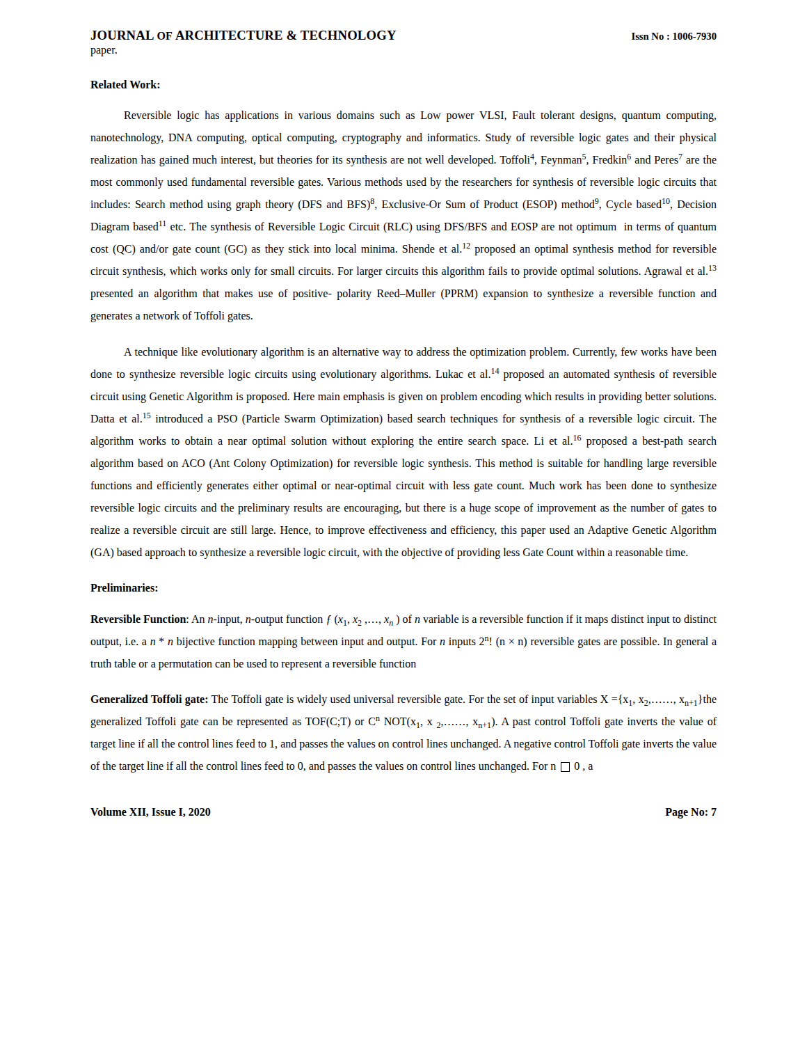JOURNAL OF ARCHITECTURE & TECHNOLOGY
Issn No : 1006-7930
paper.
Related Work:
Reversible logic has applications in various domains such as Low power VLSI, Fault tolerant designs, quantum computing, nanotechnology, DNA computing, optical computing, cryptography and informatics. Study of reversible logic gates and their physical realization has gained much interest, but theories for its synthesis are not well developed. Toffoli4, Feynman5, Fredkin6 and Peres7 are the most commonly used fundamental reversible gates. Various methods used by the researchers for synthesis of reversible logic circuits that includes: Search method using graph theory (DFS and BFS)8, Exclusive-Or Sum of Product (ESOP) method9, Cycle based10, Decision Diagram based11 etc. The synthesis of Reversible Logic Circuit (RLC) using DFS/BFS and EOSP are not optimum in terms of quantum cost (QC) and/or gate count (GC) as they stick into local minima. Shende et al.12 proposed an optimal synthesis method for reversible circuit synthesis, which works only for small circuits. For larger circuits this algorithm fails to provide optimal solutions. Agrawal et al.13 presented an algorithm that makes use of positive- polarity Reed–Muller (PPRM) expansion to synthesize a reversible function and generates a network of Toffoli gates.
A technique like evolutionary algorithm is an alternative way to address the optimization problem. Currently, few works have been done to synthesize reversible logic circuits using evolutionary algorithms. Lukac et al.14 proposed an automated synthesis of reversible circuit using Genetic Algorithm is proposed. Here main emphasis is given on problem encoding which results in providing better solutions. Datta et al.15 introduced a PSO (Particle Swarm Optimization) based search techniques for synthesis of a reversible logic circuit. The algorithm works to obtain a near optimal solution without exploring the entire search space. Li et al.16 proposed a best-path search algorithm based on ACO (Ant Colony Optimization) for reversible logic synthesis. This method is suitable for handling large reversible functions and efficiently generates either optimal or near-optimal circuit with less gate count. Much work has been done to synthesize reversible logic circuits and the preliminary results are encouraging, but there is a huge scope of improvement as the number of gates to realize a reversible circuit are still large. Hence, to improve effectiveness and efficiency, this paper used an Adaptive Genetic Algorithm (GA) based approach to synthesize a reversible logic circuit, with the objective of providing less Gate Count within a reasonable time.
Preliminaries:
Reversible Function: An n-input, n-output function ƒ (x1, x2 ,…, xn ) of n variable is a reversible function if it maps distinct input to distinct output, i.e. a n * n bijective function mapping between input and output. For n inputs 2n! (n × n) reversible gates are possible. In general a truth table or a permutation can be used to represent a reversible function
Generalized Toffoli gate: The Toffoli gate is widely used universal reversible gate. For the set of input variables X ={x1, x2,……, xn+1}the generalized Toffoli gate can be represented as TOF(C;T) or Cn NOT(x1, x 2,……, xn+1). A past control Toffoli gate inverts the value of target line if all the control lines feed to 1, and passes the values on control lines unchanged. A negative control Toffoli gate inverts the value of the target line if all the control lines feed to 0, and passes the values on control lines unchanged. For n 0 , a
Volume XII, Issue I, 2020
Page No: 7